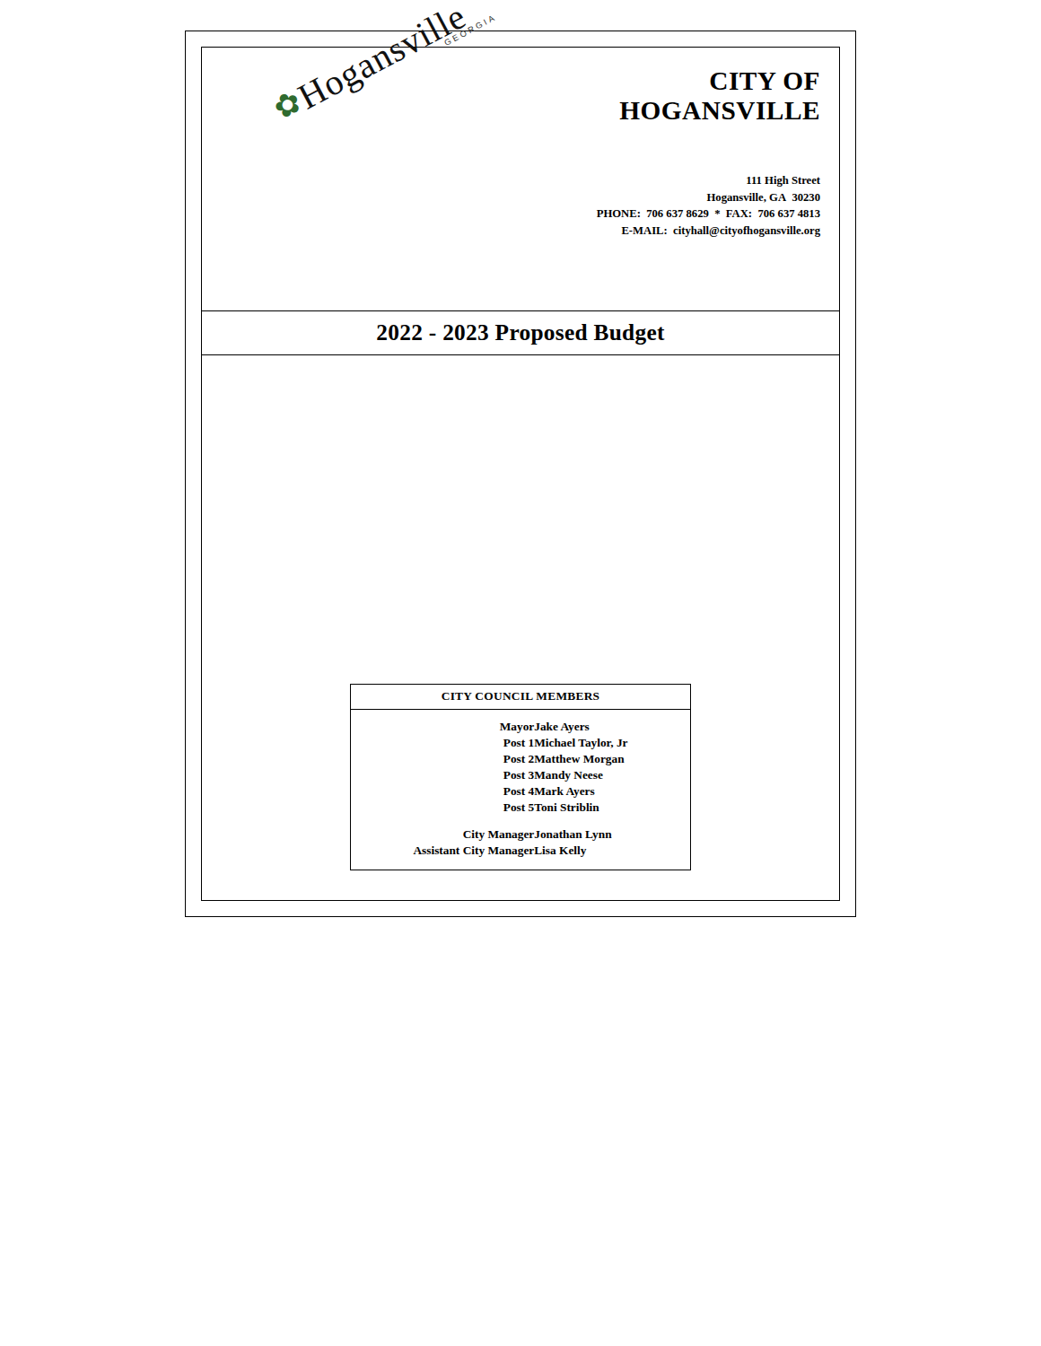✿Hogansville GEORGIA
CITY OF
HOGANSVILLE
111 High Street
Hogansville, GA 30230
PHONE: 706 637 8629 * FAX: 706 637 4813
E-MAIL: cityhall@cityofhogansville.org
2022 - 2023 Proposed Budget
CITY COUNCIL MEMBERS
| Mayor | Jake Ayers |
| Post 1 | Michael Taylor, Jr |
| Post 2 | Matthew Morgan |
| Post 3 | Mandy Neese |
| Post 4 | Mark Ayers |
| Post 5 | Toni Striblin |
| City Manager | Jonathan Lynn |
| Assistant City Manager | Lisa Kelly |